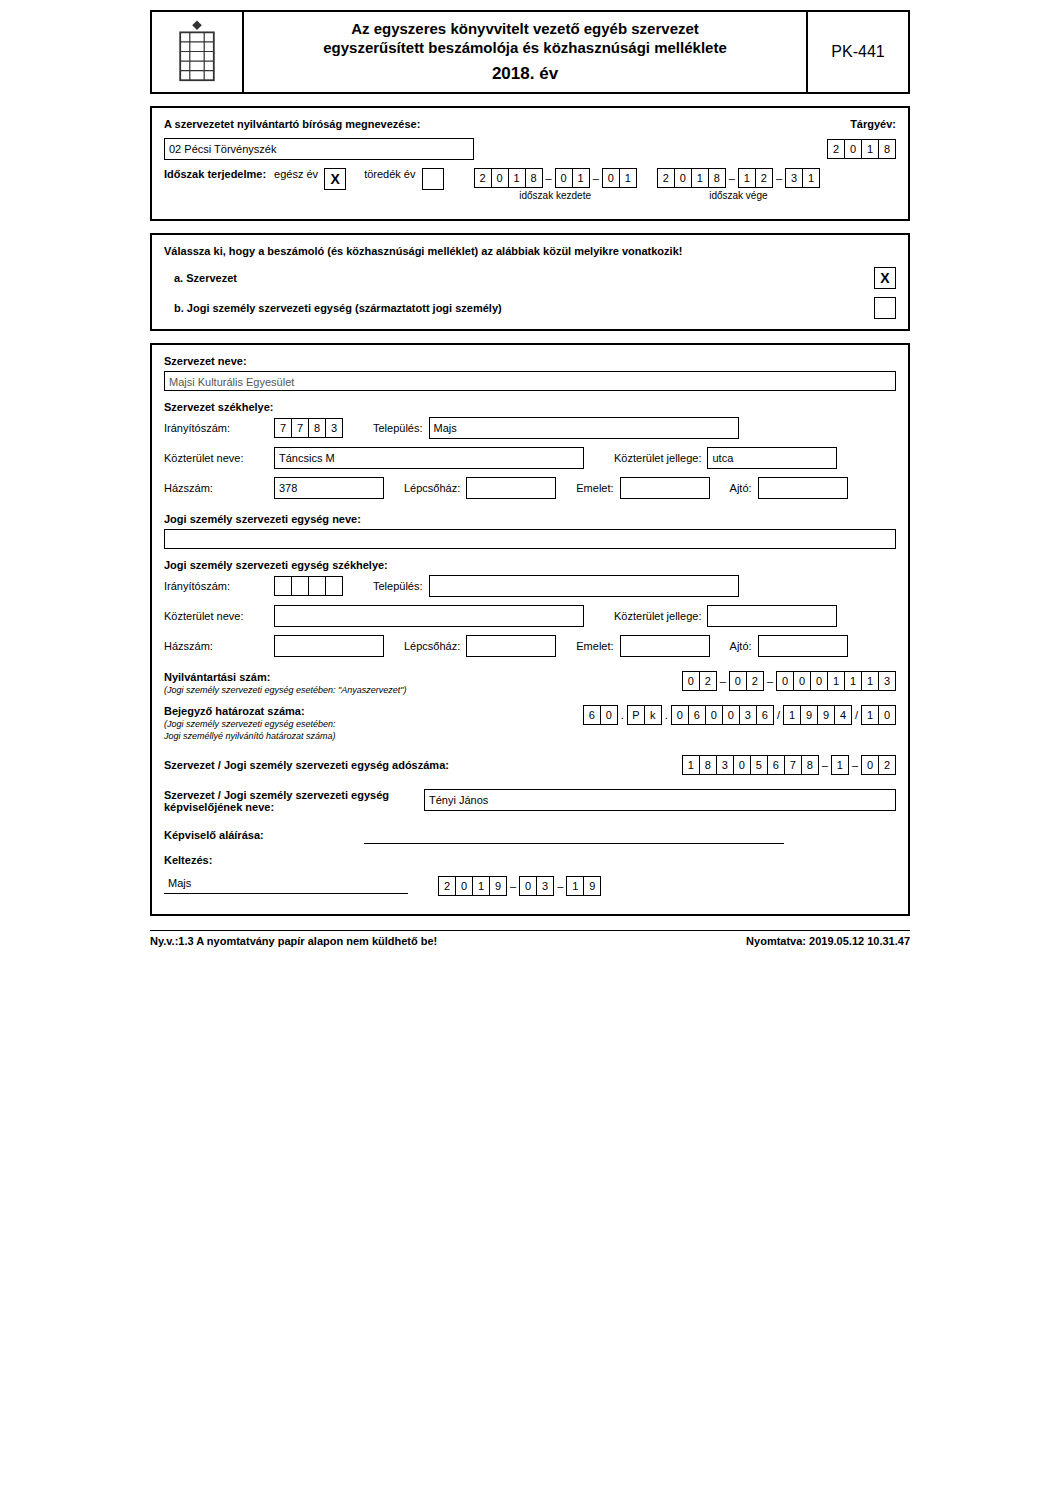Az egyszeres könyvvitelt vezető egyéb szervezet
egyszerűsített beszámolója és közhasznúsági melléklete
2018. év
PK-441
A szervezetet nyilvántartó bíróság megnevezése: Tárgyév:
02 Pécsi Törvényszék 2018
Időszak terjedelme: egész év X töredék év 2018–01–01 időszak kezdete 2018–12–31 időszak vége
Válassza ki, hogy a beszámoló (és közhasznúsági melléklet) az alábbiak közül melyikre vonatkozik!
a. Szervezet X
b. Jogi személy szervezeti egység (származtatott jogi személy)
Szervezet neve:
Majsi Kulturális Egyesület
Szervezet székhelye:
Irányítószám: 7783 Település: Majs
Közterület neve: Táncsics M Közterület jellege: utca
Házszám: 378 Lépcsőház: Emelet: Ajtó:
Jogi személy szervezeti egység neve:
Jogi személy szervezeti egység székhelye:
Irányítószám: Település:
Közterület neve: Közterület jellege:
Házszám: Lépcsőház: Emelet: Ajtó:
Nyilvántartási szám:
(Jogi személy szervezeti egység esetében: "Anyaszervezet") 02–02–0001113
Bejegyző határozat száma:
(Jogi személy szervezeti egység esetében:
Jogi személlyé nyilvánító határozat száma) 60. Pk. 060036/1994/10
Szervezet / Jogi személy szervezeti egység adószáma: 18305678–1–02
Szervezet / Jogi személy szervezeti egység
képviselőjének neve: Tényi János
Képviselő aláírása:
Keltezés:
Majs 2019–03–19
Ny.v.:1.3 A nyomtatvány papír alapon nem küldhető be! Nyomtatva: 2019.05.12 10.31.47